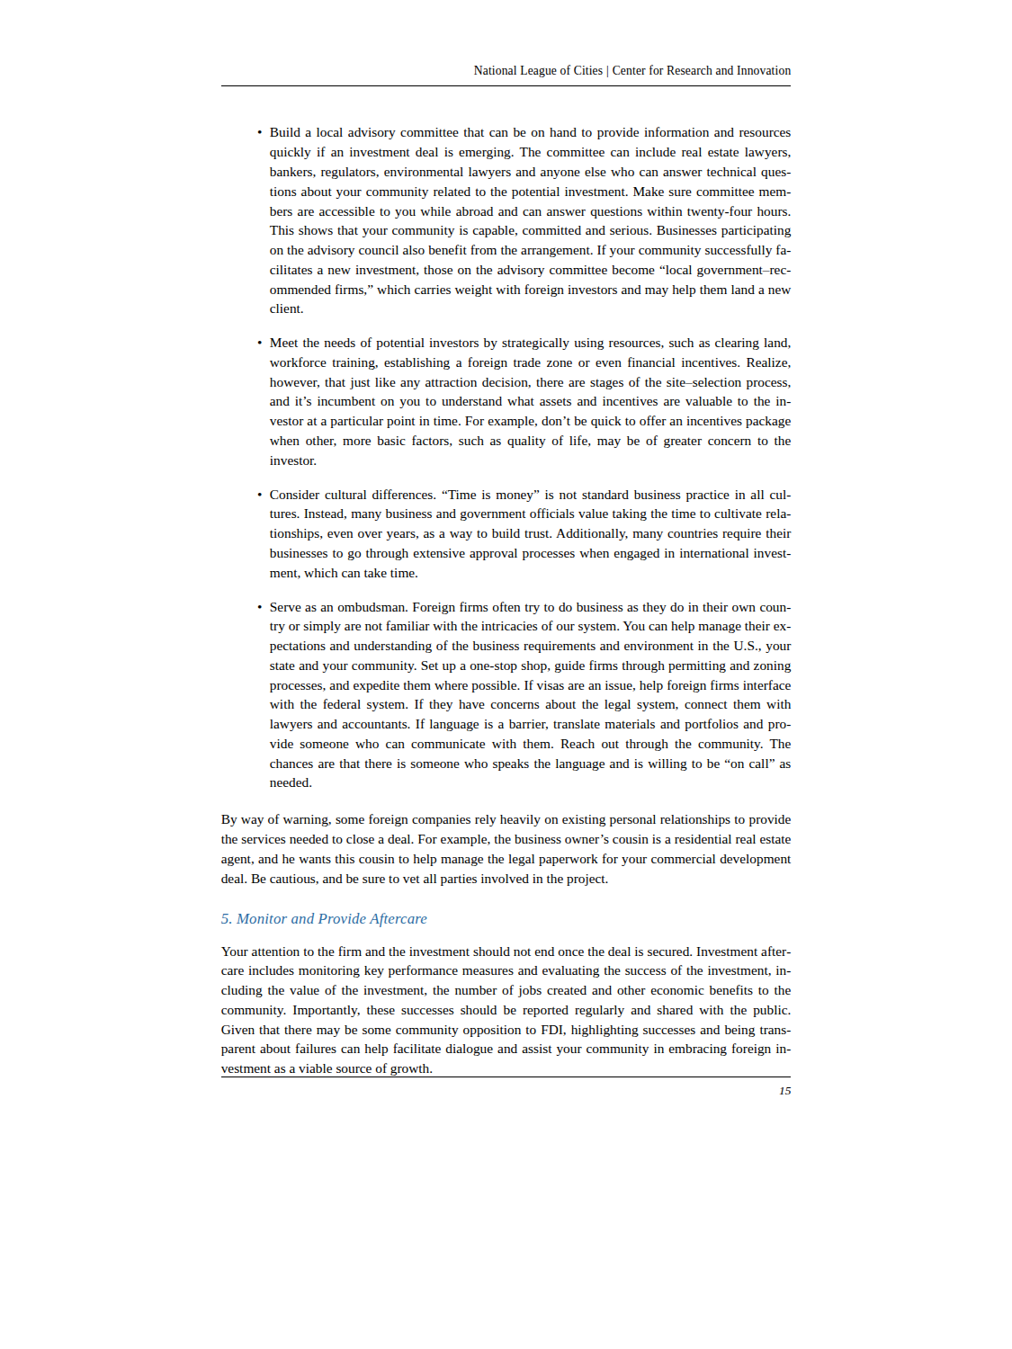National League of Cities|Center for Research and Innovation
Build a local advisory committee that can be on hand to provide information and resources quickly if an investment deal is emerging. The committee can include real estate lawyers, bankers, regulators, environmental lawyers and anyone else who can answer technical questions about your community related to the potential investment. Make sure committee members are accessible to you while abroad and can answer questions within twenty-four hours. This shows that your community is capable, committed and serious. Businesses participating on the advisory council also benefit from the arrangement. If your community successfully facilitates a new investment, those on the advisory committee become “local government–recommended firms,” which carries weight with foreign investors and may help them land a new client.
Meet the needs of potential investors by strategically using resources, such as clearing land, workforce training, establishing a foreign trade zone or even financial incentives. Realize, however, that just like any attraction decision, there are stages of the site–selection process, and it’s incumbent on you to understand what assets and incentives are valuable to the investor at a particular point in time. For example, don’t be quick to offer an incentives package when other, more basic factors, such as quality of life, may be of greater concern to the investor.
Consider cultural differences. “Time is money” is not standard business practice in all cultures. Instead, many business and government officials value taking the time to cultivate relationships, even over years, as a way to build trust. Additionally, many countries require their businesses to go through extensive approval processes when engaged in international investment, which can take time.
Serve as an ombudsman. Foreign firms often try to do business as they do in their own country or simply are not familiar with the intricacies of our system. You can help manage their expectations and understanding of the business requirements and environment in the U.S., your state and your community. Set up a one-stop shop, guide firms through permitting and zoning processes, and expedite them where possible. If visas are an issue, help foreign firms interface with the federal system. If they have concerns about the legal system, connect them with lawyers and accountants. If language is a barrier, translate materials and portfolios and provide someone who can communicate with them. Reach out through the community. The chances are that there is someone who speaks the language and is willing to be “on call” as needed.
By way of warning, some foreign companies rely heavily on existing personal relationships to provide the services needed to close a deal. For example, the business owner’s cousin is a residential real estate agent, and he wants this cousin to help manage the legal paperwork for your commercial development deal. Be cautious, and be sure to vet all parties involved in the project.
5. Monitor and Provide Aftercare
Your attention to the firm and the investment should not end once the deal is secured. Investment aftercare includes monitoring key performance measures and evaluating the success of the investment, including the value of the investment, the number of jobs created and other economic benefits to the community. Importantly, these successes should be reported regularly and shared with the public. Given that there may be some community opposition to FDI, highlighting successes and being transparent about failures can help facilitate dialogue and assist your community in embracing foreign investment as a viable source of growth.
15